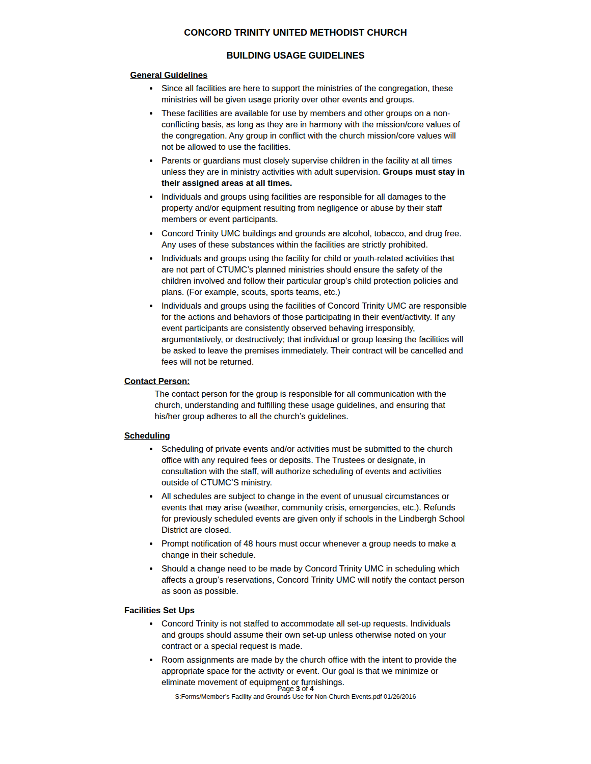CONCORD TRINITY UNITED METHODIST CHURCH
BUILDING USAGE GUIDELINES
General Guidelines
Since all facilities are here to support the ministries of the congregation, these ministries will be given usage priority over other events and groups.
These facilities are available for use by members and other groups on a non-conflicting basis, as long as they are in harmony with the mission/core values of the congregation. Any group in conflict with the church mission/core values will not be allowed to use the facilities.
Parents or guardians must closely supervise children in the facility at all times unless they are in ministry activities with adult supervision. Groups must stay in their assigned areas at all times.
Individuals and groups using facilities are responsible for all damages to the property and/or equipment resulting from negligence or abuse by their staff members or event participants.
Concord Trinity UMC buildings and grounds are alcohol, tobacco, and drug free. Any uses of these substances within the facilities are strictly prohibited.
Individuals and groups using the facility for child or youth-related activities that are not part of CTUMC’s planned ministries should ensure the safety of the children involved and follow their particular group’s child protection policies and plans. (For example, scouts, sports teams, etc.)
Individuals and groups using the facilities of Concord Trinity UMC are responsible for the actions and behaviors of those participating in their event/activity. If any event participants are consistently observed behaving irresponsibly, argumentatively, or destructively; that individual or group leasing the facilities will be asked to leave the premises immediately. Their contract will be cancelled and fees will not be returned.
Contact Person:
The contact person for the group is responsible for all communication with the church, understanding and fulfilling these usage guidelines, and ensuring that his/her group adheres to all the church’s guidelines.
Scheduling
Scheduling of private events and/or activities must be submitted to the church office with any required fees or deposits. The Trustees or designate, in consultation with the staff, will authorize scheduling of events and activities outside of CTUMC’S ministry.
All schedules are subject to change in the event of unusual circumstances or events that may arise (weather, community crisis, emergencies, etc.). Refunds for previously scheduled events are given only if schools in the Lindbergh School District are closed.
Prompt notification of 48 hours must occur whenever a group needs to make a change in their schedule.
Should a change need to be made by Concord Trinity UMC in scheduling which affects a group’s reservations, Concord Trinity UMC will notify the contact person as soon as possible.
Facilities Set Ups
Concord Trinity is not staffed to accommodate all set-up requests. Individuals and groups should assume their own set-up unless otherwise noted on your contract or a special request is made.
Room assignments are made by the church office with the intent to provide the appropriate space for the activity or event. Our goal is that we minimize or eliminate movement of equipment or furnishings.
Page 3 of 4
S:Forms/Member’s Facility and Grounds Use for Non-Church Events.pdf 01/26/2016